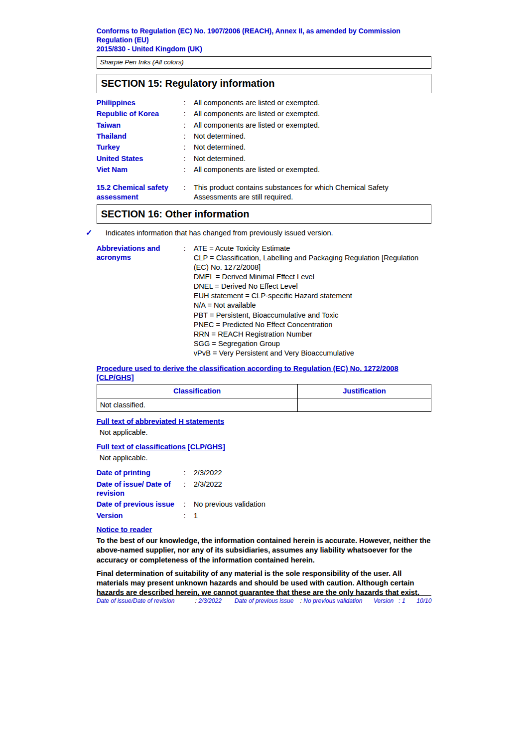Conforms to Regulation (EC) No. 1907/2006 (REACH), Annex II, as amended by Commission Regulation (EU)
2015/830 - United Kingdom (UK)
Sharpie Pen Inks (All colors)
SECTION 15: Regulatory information
| Philippines | : | All components are listed or exempted. |
| Republic of Korea | : | All components are listed or exempted. |
| Taiwan | : | All components are listed or exempted. |
| Thailand | : | Not determined. |
| Turkey | : | Not determined. |
| United States | : | Not determined. |
| Viet Nam | : | All components are listed or exempted. |
| 15.2 Chemical safety assessment | : | This product contains substances for which Chemical Safety Assessments are still required. |
SECTION 16: Other information
✓Indicates information that has changed from previously issued version.
| Abbreviations and acronyms | : | ATE = Acute Toxicity Estimate CLP = Classification, Labelling and Packaging Regulation [Regulation (EC) No. 1272/2008] DMEL = Derived Minimal Effect Level DNEL = Derived No Effect Level EUH statement = CLP-specific Hazard statement N/A = Not available PBT = Persistent, Bioaccumulative and Toxic PNEC = Predicted No Effect Concentration RRN = REACH Registration Number SGG = Segregation Group vPvB = Very Persistent and Very Bioaccumulative |
Procedure used to derive the classification according to Regulation (EC) No. 1272/2008 [CLP/GHS]
| Classification | Justification |
| --- | --- |
| Not classified. | |
Full text of abbreviated H statements
Not applicable.
Full text of classifications [CLP/GHS]
Not applicable.
| Date of printing | : | 2/3/2022 |
| Date of issue/ Date of revision | : | 2/3/2022 |
| Date of previous issue | : | No previous validation |
| Version | : | 1 |
Notice to reader
To the best of our knowledge, the information contained herein is accurate. However, neither the above-named supplier, nor any of its subsidiaries, assumes any liability whatsoever for the accuracy or completeness of the information contained herein.
Final determination of suitability of any material is the sole responsibility of the user. All materials may present unknown hazards and should be used with caution. Although certain hazards are described herein, we cannot guarantee that these are the only hazards that exist.
Date of issue/Date of revision
: 2/3/2022
Date of previous issue
: No previous validation
Version : 1
10/10